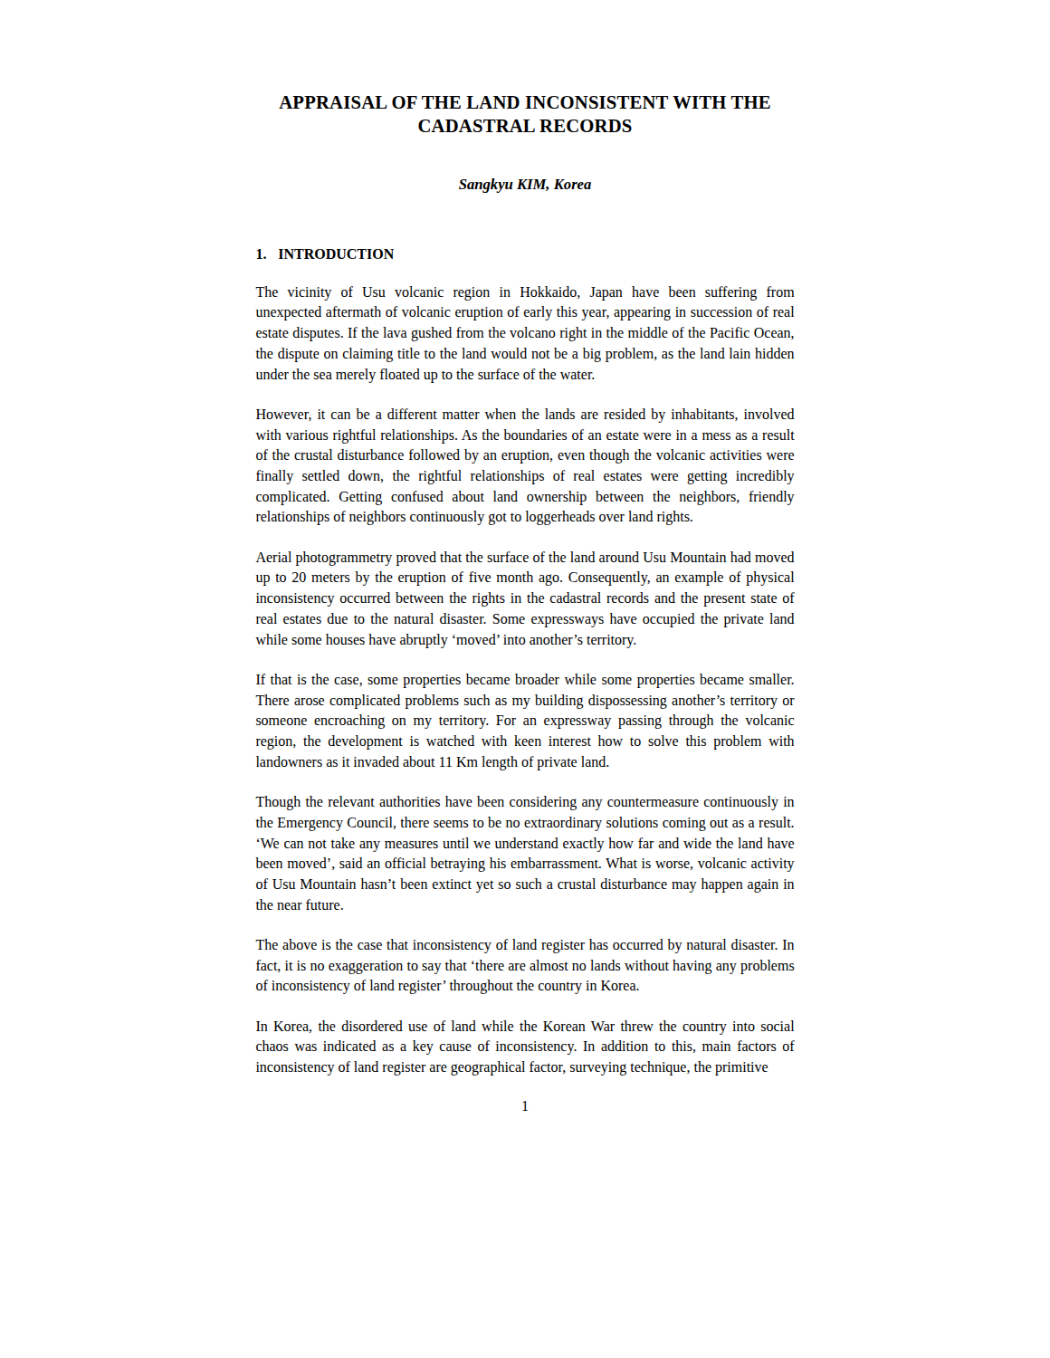Appraisal of the Land Inconsistent with the
Cadastral Records
Sangkyu KIM, Korea
1. Introduction
The vicinity of Usu volcanic region in Hokkaido, Japan have been suffering from unexpected aftermath of volcanic eruption of early this year, appearing in succession of real estate disputes. If the lava gushed from the volcano right in the middle of the Pacific Ocean, the dispute on claiming title to the land would not be a big problem, as the land lain hidden under the sea merely floated up to the surface of the water.
However, it can be a different matter when the lands are resided by inhabitants, involved with various rightful relationships. As the boundaries of an estate were in a mess as a result of the crustal disturbance followed by an eruption, even though the volcanic activities were finally settled down, the rightful relationships of real estates were getting incredibly complicated. Getting confused about land ownership between the neighbors, friendly relationships of neighbors continuously got to loggerheads over land rights.
Aerial photogrammetry proved that the surface of the land around Usu Mountain had moved up to 20 meters by the eruption of five month ago. Consequently, an example of physical inconsistency occurred between the rights in the cadastral records and the present state of real estates due to the natural disaster. Some expressways have occupied the private land while some houses have abruptly ‘moved’ into another’s territory.
If that is the case, some properties became broader while some properties became smaller. There arose complicated problems such as my building dispossessing another’s territory or someone encroaching on my territory. For an expressway passing through the volcanic region, the development is watched with keen interest how to solve this problem with landowners as it invaded about 11 Km length of private land.
Though the relevant authorities have been considering any countermeasure continuously in the Emergency Council, there seems to be no extraordinary solutions coming out as a result. ‘We can not take any measures until we understand exactly how far and wide the land have been moved’, said an official betraying his embarrassment. What is worse, volcanic activity of Usu Mountain hasn’t been extinct yet so such a crustal disturbance may happen again in the near future.
The above is the case that inconsistency of land register has occurred by natural disaster. In fact, it is no exaggeration to say that ‘there are almost no lands without having any problems of inconsistency of land register’ throughout the country in Korea.
In Korea, the disordered use of land while the Korean War threw the country into social chaos was indicated as a key cause of inconsistency. In addition to this, main factors of inconsistency of land register are geographical factor, surveying technique, the primitive
1